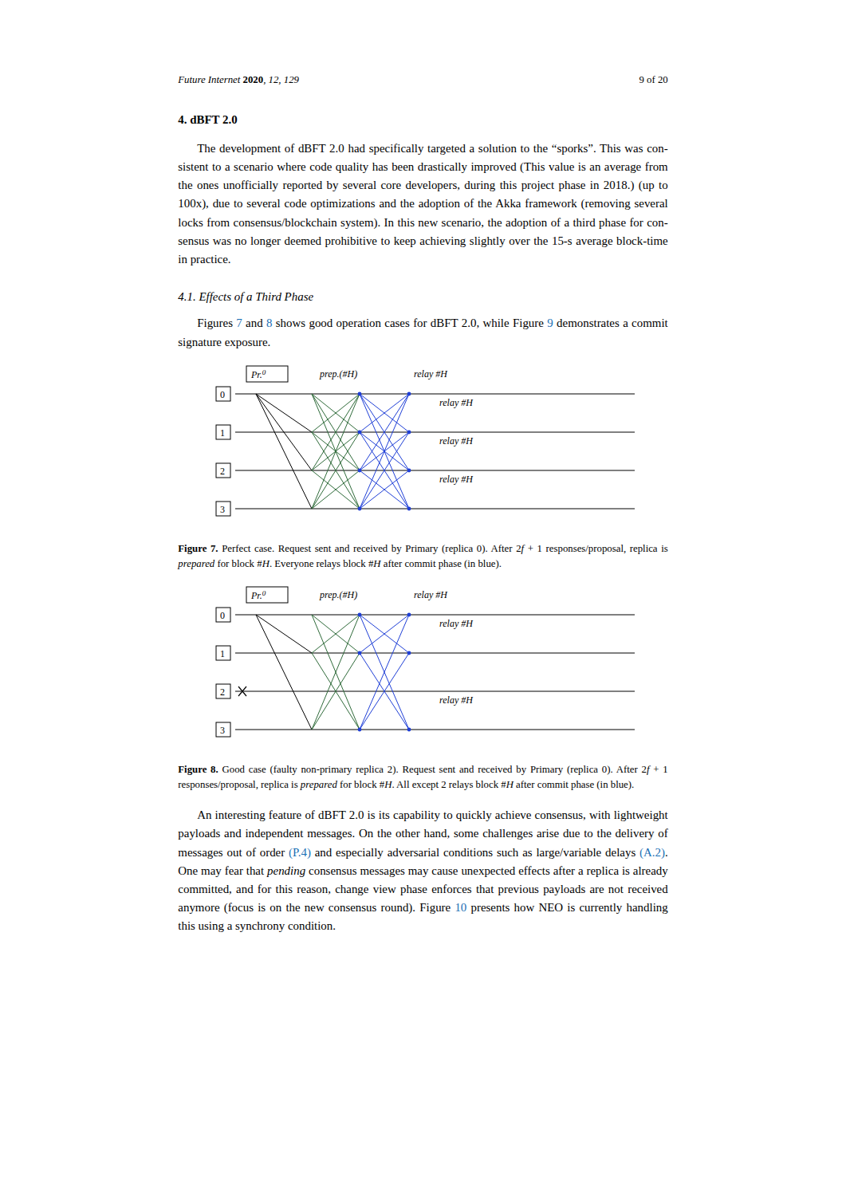Future Internet 2020, 12, 129
9 of 20
4. dBFT 2.0
The development of dBFT 2.0 had specifically targeted a solution to the “sporks”. This was consistent to a scenario where code quality has been drastically improved (This value is an average from the ones unofficially reported by several core developers, during this project phase in 2018.) (up to 100x), due to several code optimizations and the adoption of the Akka framework (removing several locks from consensus/blockchain system). In this new scenario, the adoption of a third phase for consensus was no longer deemed prohibitive to keep achieving slightly over the 15-s average block-time in practice.
4.1. Effects of a Third Phase
Figures 7 and 8 shows good operation cases for dBFT 2.0, while Figure 9 demonstrates a commit signature exposure.
prep.(#H) relay #H relay #H relay #H relay #H Pr.0 0 1 2 3
Figure 7. Perfect case. Request sent and received by Primary (replica 0). After 2f + 1 responses/proposal, replica is prepared for block #H. Everyone relays block #H after commit phase (in blue).
prep.(#H) relay #H relay #H relay #H Pr.0 0 1 2 3
Figure 8. Good case (faulty non-primary replica 2). Request sent and received by Primary (replica 0). After 2f + 1 responses/proposal, replica is prepared for block #H. All except 2 relays block #H after commit phase (in blue).
An interesting feature of dBFT 2.0 is its capability to quickly achieve consensus, with lightweight payloads and independent messages. On the other hand, some challenges arise due to the delivery of messages out of order (P.4) and especially adversarial conditions such as large/variable delays (A.2). One may fear that pending consensus messages may cause unexpected effects after a replica is already committed, and for this reason, change view phase enforces that previous payloads are not received anymore (focus is on the new consensus round). Figure 10 presents how NEO is currently handling this using a synchrony condition.